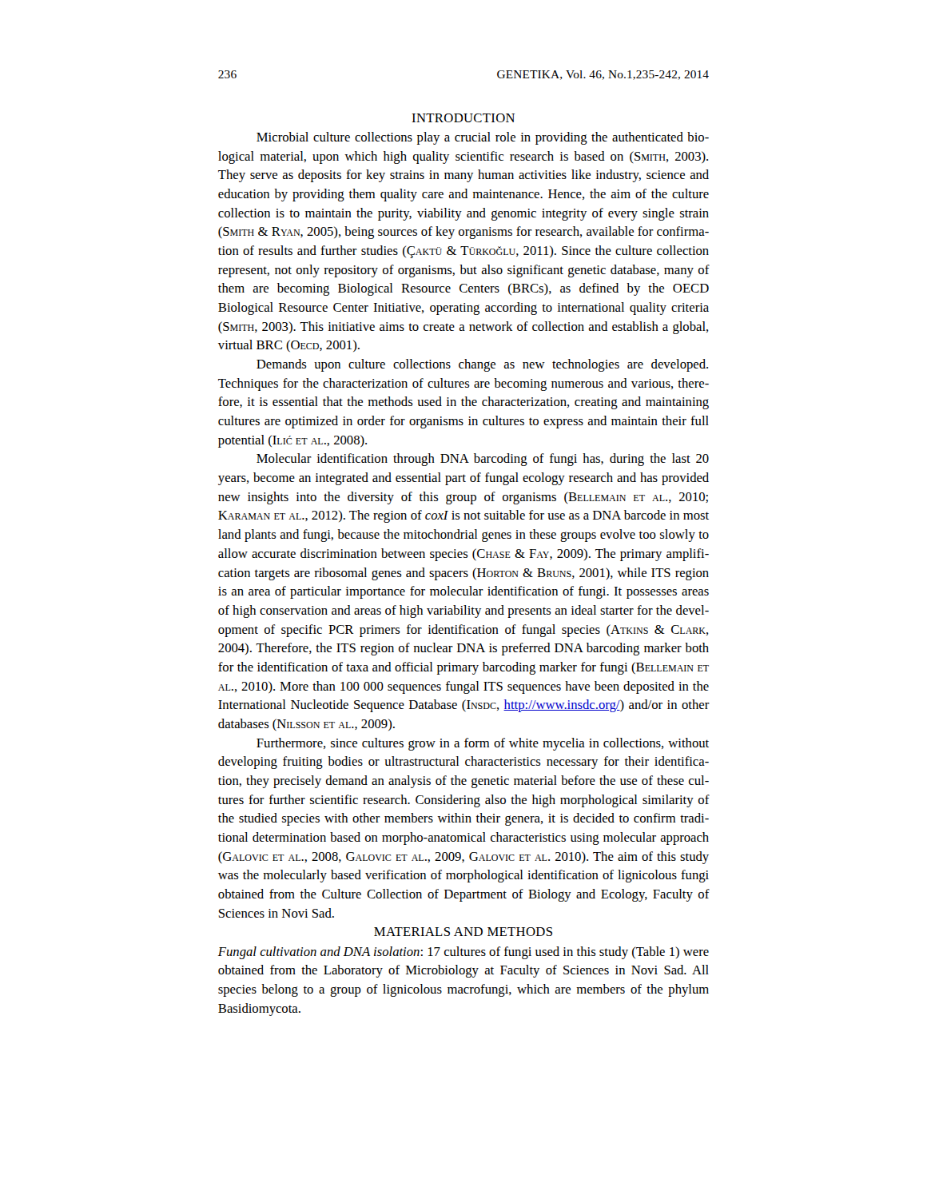236 GENETIKA, Vol. 46, No.1,235-242, 2014
INTRODUCTION
Microbial culture collections play a crucial role in providing the authenticated biological material, upon which high quality scientific research is based on (Smith, 2003). They serve as deposits for key strains in many human activities like industry, science and education by providing them quality care and maintenance. Hence, the aim of the culture collection is to maintain the purity, viability and genomic integrity of every single strain (Smith & Ryan, 2005), being sources of key organisms for research, available for confirmation of results and further studies (Çaktü & Türkoğlu, 2011). Since the culture collection represent, not only repository of organisms, but also significant genetic database, many of them are becoming Biological Resource Centers (BRCs), as defined by the OECD Biological Resource Center Initiative, operating according to international quality criteria (Smith, 2003). This initiative aims to create a network of collection and establish a global, virtual BRC (Oecd, 2001).
Demands upon culture collections change as new technologies are developed. Techniques for the characterization of cultures are becoming numerous and various, therefore, it is essential that the methods used in the characterization, creating and maintaining cultures are optimized in order for organisms in cultures to express and maintain their full potential (Ilić et al., 2008).
Molecular identification through DNA barcoding of fungi has, during the last 20 years, become an integrated and essential part of fungal ecology research and has provided new insights into the diversity of this group of organisms (Bellemain et al., 2010; Karaman et al., 2012). The region of coxI is not suitable for use as a DNA barcode in most land plants and fungi, because the mitochondrial genes in these groups evolve too slowly to allow accurate discrimination between species (Chase & Fay, 2009). The primary amplification targets are ribosomal genes and spacers (Horton & Bruns, 2001), while ITS region is an area of particular importance for molecular identification of fungi. It possesses areas of high conservation and areas of high variability and presents an ideal starter for the development of specific PCR primers for identification of fungal species (Atkins & Clark, 2004). Therefore, the ITS region of nuclear DNA is preferred DNA barcoding marker both for the identification of taxa and official primary barcoding marker for fungi (Bellemain et al., 2010). More than 100 000 sequences fungal ITS sequences have been deposited in the International Nucleotide Sequence Database (Insdc, http://www.insdc.org/) and/or in other databases (Nilsson et al., 2009).
Furthermore, since cultures grow in a form of white mycelia in collections, without developing fruiting bodies or ultrastructural characteristics necessary for their identification, they precisely demand an analysis of the genetic material before the use of these cultures for further scientific research. Considering also the high morphological similarity of the studied species with other members within their genera, it is decided to confirm traditional determination based on morpho-anatomical characteristics using molecular approach (Galovic et al., 2008, Galovic et al., 2009, Galovic et al. 2010). The aim of this study was the molecularly based verification of morphological identification of lignicolous fungi obtained from the Culture Collection of Department of Biology and Ecology, Faculty of Sciences in Novi Sad.
MATERIALS AND METHODS
Fungal cultivation and DNA isolation: 17 cultures of fungi used in this study (Table 1) were obtained from the Laboratory of Microbiology at Faculty of Sciences in Novi Sad. All species belong to a group of lignicolous macrofungi, which are members of the phylum Basidiomycota.